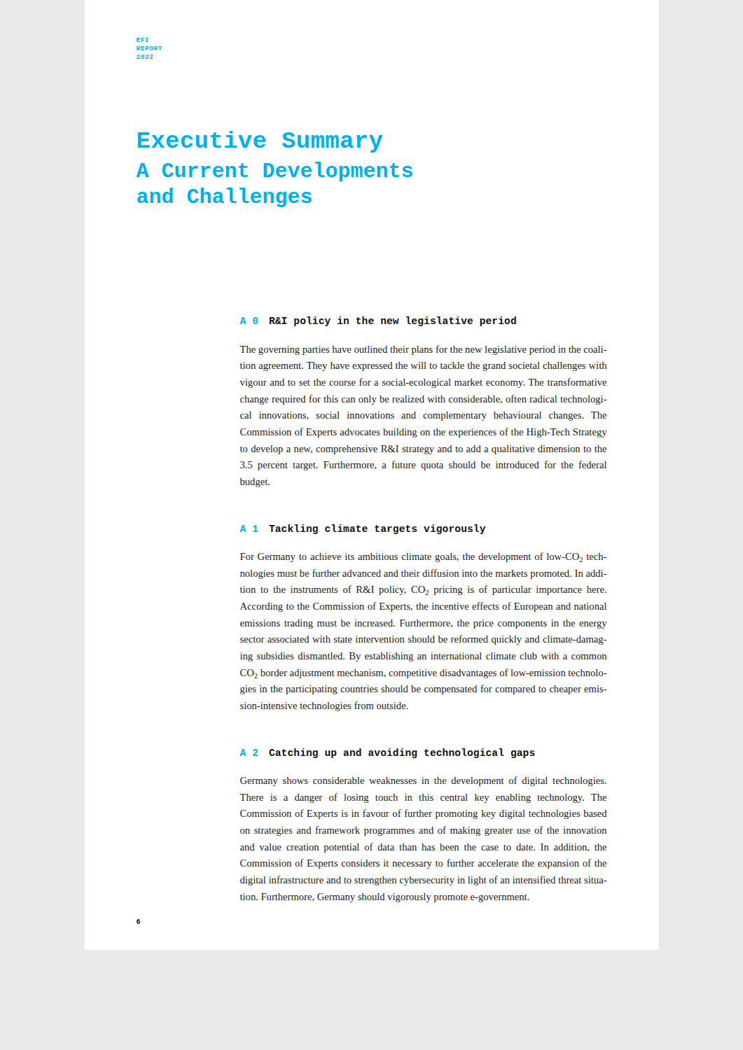EFI
REPORT
2022
Executive Summary
A Current Developments
and Challenges
A 0 R&I policy in the new legislative period
The governing parties have outlined their plans for the new legislative period in the coalition agreement. They have expressed the will to tackle the grand societal challenges with vigour and to set the course for a social-ecological market economy. The transformative change required for this can only be realized with considerable, often radical technological innovations, social innovations and complementary behavioural changes. The Commission of Experts advocates building on the experiences of the High-Tech Strategy to develop a new, comprehensive R&I strategy and to add a qualitative dimension to the 3.5 percent target. Furthermore, a future quota should be introduced for the federal budget.
A 1 Tackling climate targets vigorously
For Germany to achieve its ambitious climate goals, the development of low-CO2 technologies must be further advanced and their diffusion into the markets promoted. In addition to the instruments of R&I policy, CO2 pricing is of particular importance here. According to the Commission of Experts, the incentive effects of European and national emissions trading must be increased. Furthermore, the price components in the energy sector associated with state intervention should be reformed quickly and climate-damaging subsidies dismantled. By establishing an international climate club with a common CO2 border adjustment mechanism, competitive disadvantages of low-emission technologies in the participating countries should be compensated for compared to cheaper emission-intensive technologies from outside.
A 2 Catching up and avoiding technological gaps
Germany shows considerable weaknesses in the development of digital technologies. There is a danger of losing touch in this central key enabling technology. The Commission of Experts is in favour of further promoting key digital technologies based on strategies and framework programmes and of making greater use of the innovation and value creation potential of data than has been the case to date. In addition, the Commission of Experts considers it necessary to further accelerate the expansion of the digital infrastructure and to strengthen cybersecurity in light of an intensified threat situation. Furthermore, Germany should vigorously promote e-government.
6